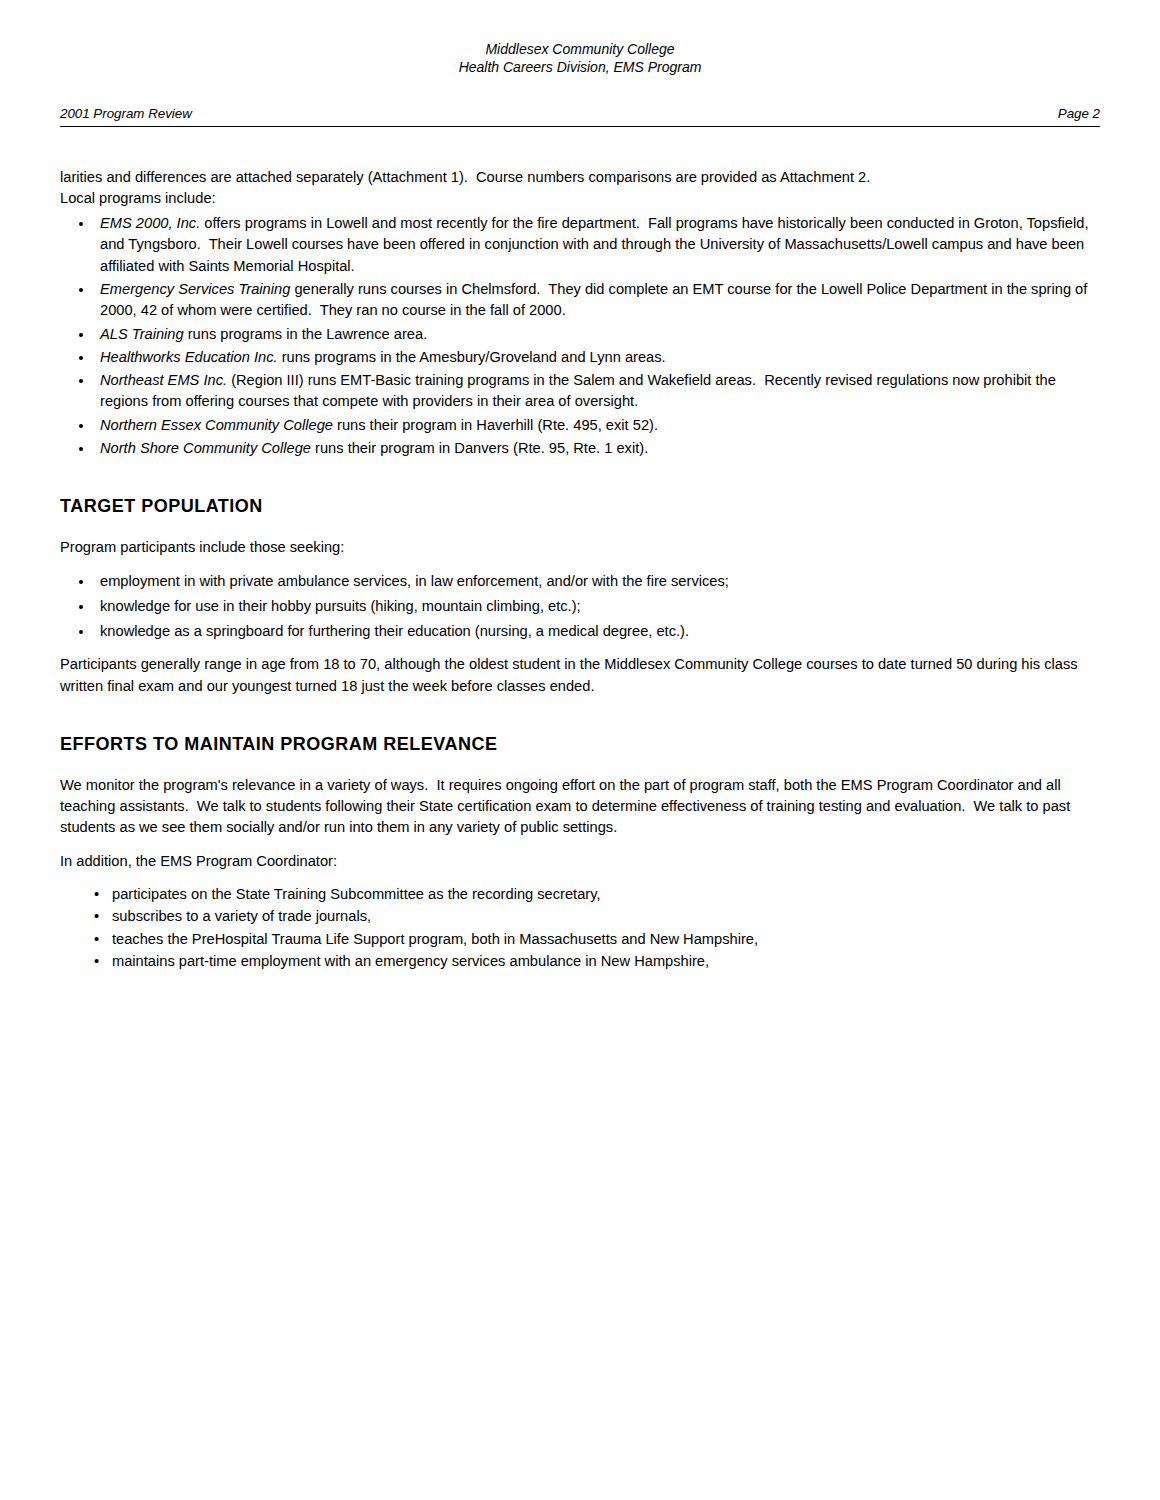Middlesex Community College
Health Careers Division, EMS Program
2001 Program Review Page 2
larities and differences are attached separately (Attachment 1). Course numbers comparisons are provided as Attachment 2.
Local programs include:
EMS 2000, Inc. offers programs in Lowell and most recently for the fire department. Fall programs have historically been conducted in Groton, Topsfield, and Tyngsboro. Their Lowell courses have been offered in conjunction with and through the University of Massachusetts/Lowell campus and have been affiliated with Saints Memorial Hospital.
Emergency Services Training generally runs courses in Chelmsford. They did complete an EMT course for the Lowell Police Department in the spring of 2000, 42 of whom were certified. They ran no course in the fall of 2000.
ALS Training runs programs in the Lawrence area.
Healthworks Education Inc. runs programs in the Amesbury/Groveland and Lynn areas.
Northeast EMS Inc. (Region III) runs EMT-Basic training programs in the Salem and Wakefield areas. Recently revised regulations now prohibit the regions from offering courses that compete with providers in their area of oversight.
Northern Essex Community College runs their program in Haverhill (Rte. 495, exit 52).
North Shore Community College runs their program in Danvers (Rte. 95, Rte. 1 exit).
TARGET POPULATION
Program participants include those seeking:
employment in with private ambulance services, in law enforcement, and/or with the fire services;
knowledge for use in their hobby pursuits (hiking, mountain climbing, etc.);
knowledge as a springboard for furthering their education (nursing, a medical degree, etc.).
Participants generally range in age from 18 to 70, although the oldest student in the Middlesex Community College courses to date turned 50 during his class written final exam and our youngest turned 18 just the week before classes ended.
EFFORTS TO MAINTAIN PROGRAM RELEVANCE
We monitor the program's relevance in a variety of ways. It requires ongoing effort on the part of program staff, both the EMS Program Coordinator and all teaching assistants. We talk to students following their State certification exam to determine effectiveness of training testing and evaluation. We talk to past students as we see them socially and/or run into them in any variety of public settings.
In addition, the EMS Program Coordinator:
participates on the State Training Subcommittee as the recording secretary,
subscribes to a variety of trade journals,
teaches the PreHospital Trauma Life Support program, both in Massachusetts and New Hampshire,
maintains part-time employment with an emergency services ambulance in New Hampshire,